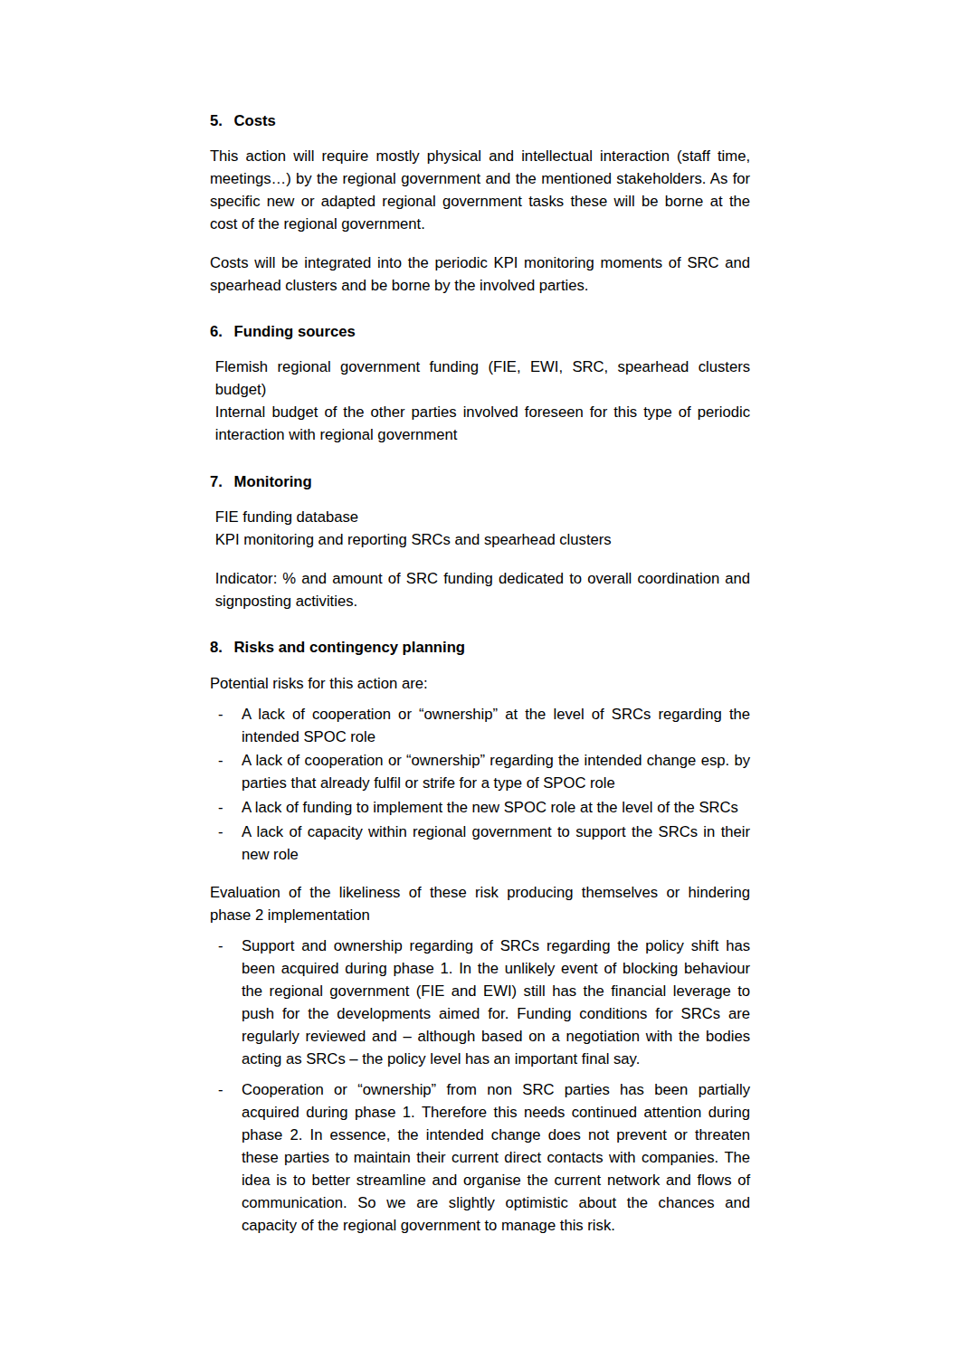5. Costs
This action will require mostly physical and intellectual interaction (staff time, meetings…) by the regional government and the mentioned stakeholders. As for specific new or adapted regional government tasks these will be borne at the cost of the regional government.
Costs will be integrated into the periodic KPI monitoring moments of SRC and spearhead clusters and be borne by the involved parties.
6. Funding sources
Flemish regional government funding (FIE, EWI, SRC, spearhead clusters budget)
Internal budget of the other parties involved foreseen for this type of periodic interaction with regional government
7. Monitoring
FIE funding database
KPI monitoring and reporting SRCs and spearhead clusters
Indicator: % and amount of SRC funding dedicated to overall coordination and signposting activities.
8. Risks and contingency planning
Potential risks for this action are:
A lack of cooperation or “ownership” at the level of SRCs regarding the intended SPOC role
A lack of cooperation or “ownership” regarding the intended change esp. by parties that already fulfil or strife for a type of SPOC role
A lack of funding to implement the new SPOC role at the level of the SRCs
A lack of capacity within regional government to support the SRCs in their new role
Evaluation of the likeliness of these risk producing themselves or hindering phase 2 implementation
Support and ownership regarding of SRCs regarding the policy shift has been acquired during phase 1. In the unlikely event of blocking behaviour the regional government (FIE and EWI) still has the financial leverage to push for the developments aimed for. Funding conditions for SRCs are regularly reviewed and – although based on a negotiation with the bodies acting as SRCs – the policy level has an important final say.
Cooperation or “ownership” from non SRC parties has been partially acquired during phase 1. Therefore this needs continued attention during phase 2. In essence, the intended change does not prevent or threaten these parties to maintain their current direct contacts with companies. The idea is to better streamline and organise the current network and flows of communication. So we are slightly optimistic about the chances and capacity of the regional government to manage this risk.